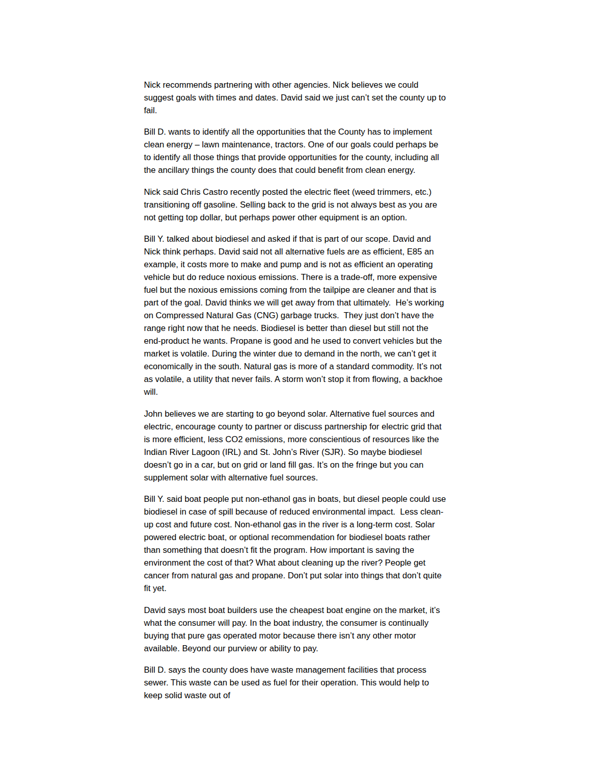Nick recommends partnering with other agencies. Nick believes we could suggest goals with times and dates. David said we just can’t set the county up to fail.
Bill D. wants to identify all the opportunities that the County has to implement clean energy – lawn maintenance, tractors. One of our goals could perhaps be to identify all those things that provide opportunities for the county, including all the ancillary things the county does that could benefit from clean energy.
Nick said Chris Castro recently posted the electric fleet (weed trimmers, etc.) transitioning off gasoline. Selling back to the grid is not always best as you are not getting top dollar, but perhaps power other equipment is an option.
Bill Y. talked about biodiesel and asked if that is part of our scope. David and Nick think perhaps. David said not all alternative fuels are as efficient, E85 an example, it costs more to make and pump and is not as efficient an operating vehicle but do reduce noxious emissions. There is a trade-off, more expensive fuel but the noxious emissions coming from the tailpipe are cleaner and that is part of the goal. David thinks we will get away from that ultimately. He’s working on Compressed Natural Gas (CNG) garbage trucks. They just don’t have the range right now that he needs. Biodiesel is better than diesel but still not the end-product he wants. Propane is good and he used to convert vehicles but the market is volatile. During the winter due to demand in the north, we can’t get it economically in the south. Natural gas is more of a standard commodity. It’s not as volatile, a utility that never fails. A storm won’t stop it from flowing, a backhoe will.
John believes we are starting to go beyond solar. Alternative fuel sources and electric, encourage county to partner or discuss partnership for electric grid that is more efficient, less CO2 emissions, more conscientious of resources like the Indian River Lagoon (IRL) and St. John’s River (SJR). So maybe biodiesel doesn’t go in a car, but on grid or land fill gas. It’s on the fringe but you can supplement solar with alternative fuel sources.
Bill Y. said boat people put non-ethanol gas in boats, but diesel people could use biodiesel in case of spill because of reduced environmental impact. Less clean-up cost and future cost. Non-ethanol gas in the river is a long-term cost. Solar powered electric boat, or optional recommendation for biodiesel boats rather than something that doesn’t fit the program. How important is saving the environment the cost of that? What about cleaning up the river? People get cancer from natural gas and propane. Don’t put solar into things that don’t quite fit yet.
David says most boat builders use the cheapest boat engine on the market, it’s what the consumer will pay. In the boat industry, the consumer is continually buying that pure gas operated motor because there isn’t any other motor available. Beyond our purview or ability to pay.
Bill D. says the county does have waste management facilities that process sewer. This waste can be used as fuel for their operation. This would help to keep solid waste out of